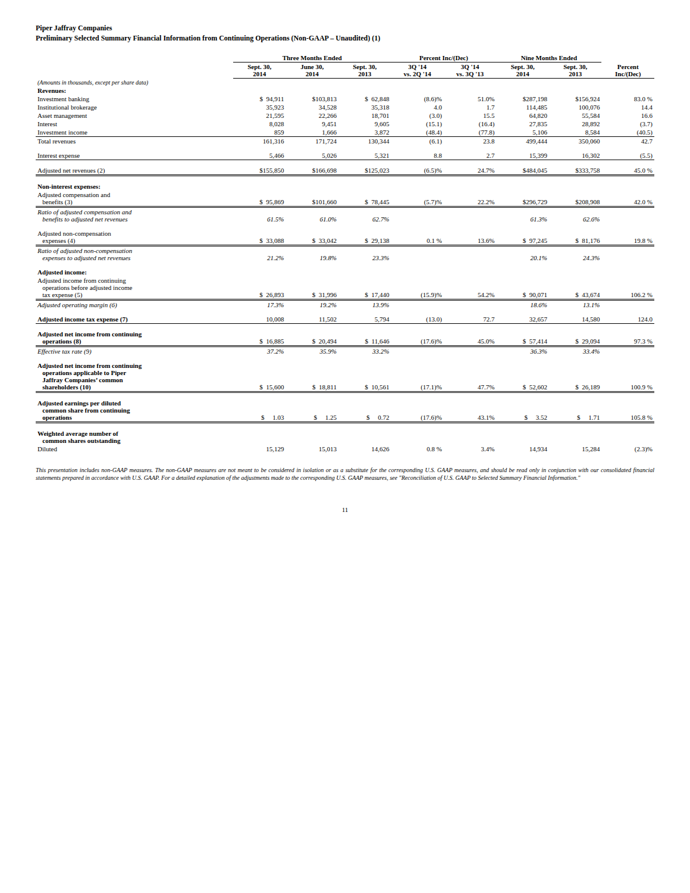Piper Jaffray Companies
Preliminary Selected Summary Financial Information from Continuing Operations (Non-GAAP – Unaudited) (1)
| | Three Months Ended | Percent Inc/(Dec) | Nine Months Ended | |
| | Sept. 30, 2014 | June 30, 2014 | Sept. 30, 2013 | 3Q '14 vs. 2Q '14 | 3Q '14 vs. 3Q '13 | Sept. 30, 2014 | Sept. 30, 2013 | Percent Inc/(Dec) |
| (Amounts in thousands, except per share data) | |
| Revenues: | |
| Investment banking | $ 94,911 | $103,813 | $ 62,848 | (8.6)% | 51.0% | $287,198 | $156,924 | 83.0 % |
| Institutional brokerage | 35,923 | 34,528 | 35,318 | 4.0 | 1.7 | 114,485 | 100,076 | 14.4 |
| Asset management | 21,595 | 22,266 | 18,701 | (3.0) | 15.5 | 64,820 | 55,584 | 16.6 |
| Interest | 8,028 | 9,451 | 9,605 | (15.1) | (16.4) | 27,835 | 28,892 | (3.7) |
| Investment income | 859 | 1,666 | 3,872 | (48.4) | (77.8) | 5,106 | 8,584 | (40.5) |
| Total revenues | 161,316 | 171,724 | 130,344 | (6.1) | 23.8 | 499,444 | 350,060 | 42.7 |
| Interest expense | 5,466 | 5,026 | 5,321 | 8.8 | 2.7 | 15,399 | 16,302 | (5.5) |
| Adjusted net revenues (2) | $155,850 | $166,698 | $125,023 | (6.5)% | 24.7% | $484,045 | $333,758 | 45.0 % |
| Non-interest expenses: | |
| Adjusted compensation and benefits (3) | $ 95,869 | $101,660 | $ 78,445 | (5.7)% | 22.2% | $296,729 | $208,908 | 42.0 % |
| Ratio of adjusted compensation and benefits to adjusted net revenues | 61.5% | 61.0% | 62.7% | | | 61.3% | 62.6% | |
| Adjusted non-compensation expenses (4) | $ 33,088 | $ 33,042 | $ 29,138 | 0.1 % | 13.6% | $ 97,245 | $ 81,176 | 19.8 % |
| Ratio of adjusted non-compensation expenses to adjusted net revenues | 21.2% | 19.8% | 23.3% | | | 20.1% | 24.3% | |
| Adjusted income: | |
| Adjusted income from continuing operations before adjusted income tax expense (5) | $ 26,893 | $ 31,996 | $ 17,440 | (15.9)% | 54.2% | $ 90,071 | $ 43,674 | 106.2 % |
| Adjusted operating margin (6) | 17.3% | 19.2% | 13.9% | | | 18.6% | 13.1% | |
| Adjusted income tax expense (7) | 10,008 | 11,502 | 5,794 | (13.0) | 72.7 | 32,657 | 14,580 | 124.0 |
| Adjusted net income from continuing operations (8) | $ 16,885 | $ 20,494 | $ 11,646 | (17.6)% | 45.0% | $ 57,414 | $ 29,094 | 97.3 % |
| Effective tax rate (9) | 37.2% | 35.9% | 33.2% | | | 36.3% | 33.4% | |
| Adjusted net income from continuing operations applicable to Piper Jaffray Companies’ common shareholders (10) | $ 15,600 | $ 18,811 | $ 10,561 | (17.1)% | 47.7% | $ 52,602 | $ 26,189 | 100.9 % |
| Adjusted earnings per diluted common share from continuing operations | $ 1.03 | $ 1.25 | $ 0.72 | (17.6)% | 43.1% | $ 3.52 | $ 1.71 | 105.8 % |
| Weighted average number of common shares outstanding | |
| Diluted | 15,129 | 15,013 | 14,626 | 0.8 % | 3.4% | 14,934 | 15,284 | (2.3)% |
This presentation includes non-GAAP measures. The non-GAAP measures are not meant to be considered in isolation or as a substitute for the corresponding U.S. GAAP measures, and should be read only in conjunction with our consolidated financial statements prepared in accordance with U.S. GAAP. For a detailed explanation of the adjustments made to the corresponding U.S. GAAP measures, see "Reconciliation of U.S. GAAP to Selected Summary Financial Information."
11